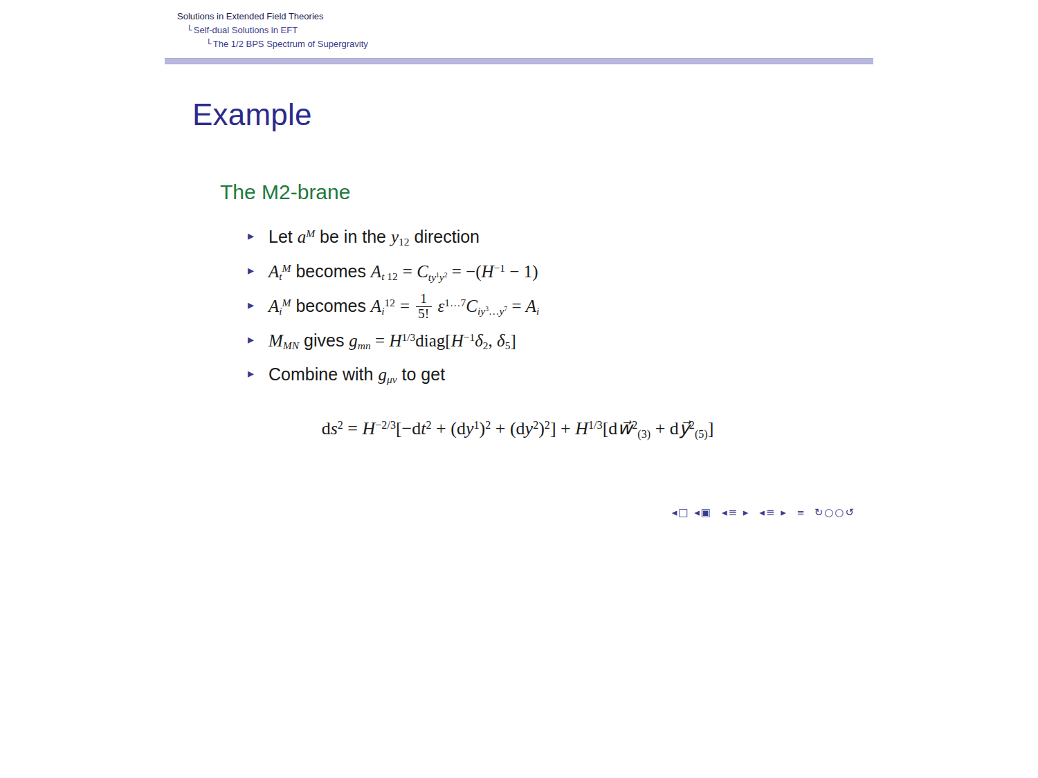Solutions in Extended Field Theories
└Self-dual Solutions in EFT
└The 1/2 BPS Spectrum of Supergravity
Example
The M2-brane
Let aM be in the y12 direction
AtM becomes At 12 = Cty1y2 = −(H−1 − 1)
AiM becomes Ai12 = 15! ε1…7Ciy3…y7 = Ai
MMN gives gmn = H1/3diag[H−1δ2, δ5]
Combine with gμν to get
ds2 = H−2/3[−dt2 + (dy1)2 + (dy2)2] + H1/3[dw⃗2(3) + dy⃗2(5)]
◂□ ◂▣ ◂≡ ▸ ◂≡ ▸ ≡ ↻○○↺